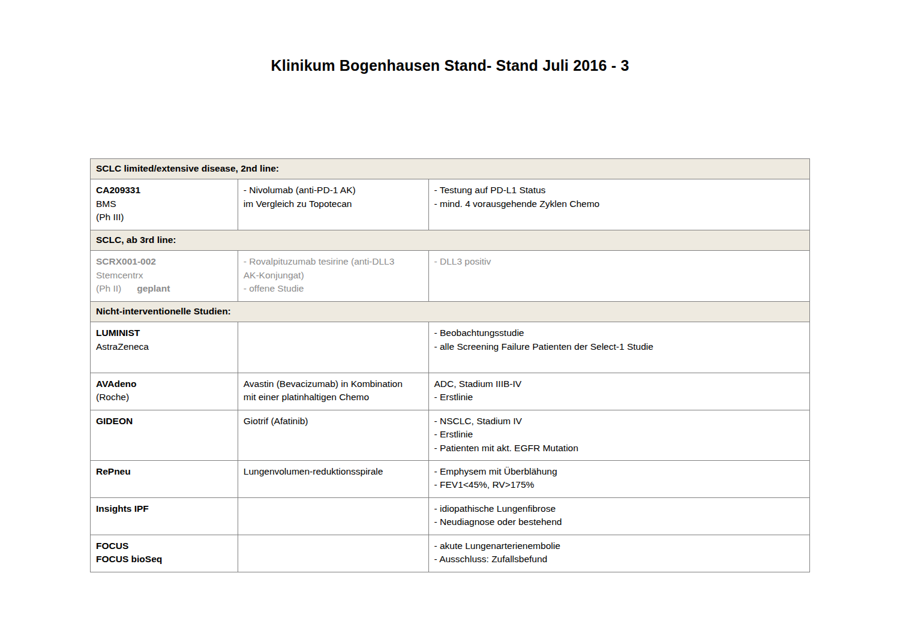Klinikum Bogenhausen Stand- Stand Juli 2016 - 3
| SCLC limited/extensive disease, 2nd line: |
| CA209331 BMS (Ph III) | - Nivolumab (anti-PD-1 AK) im Vergleich zu Topotecan | - Testung auf PD-L1 Status - mind. 4 vorausgehende Zyklen Chemo |
| SCLC, ab 3rd line: |
| SCRX001-002 Stemcentrx (Ph II) geplant | - Rovalpituzumab tesirine (anti-DLL3 AK-Konjungat) - offene Studie | - DLL3 positiv |
| Nicht-interventionelle Studien: |
| LUMINIST AstraZeneca | | - Beobachtungsstudie - alle Screening Failure Patienten der Select-1 Studie |
| AVAdeno (Roche) | Avastin (Bevacizumab) in Kombination mit einer platinhaltigen Chemo | ADC, Stadium IIIB-IV - Erstlinie |
| GIDEON | Giotrif (Afatinib) | - NSCLC, Stadium IV - Erstlinie - Patienten mit akt. EGFR Mutation |
| RePneu | Lungenvolumen-reduktionsspirale | - Emphysem mit Überblähung - FEV1<45%, RV>175% |
| Insights IPF | | - idiopathische Lungenfibrose - Neudiagnose oder bestehend |
| FOCUS FOCUS bioSeq | | - akute Lungenarterienembolie - Ausschluss: Zufallsbefund |